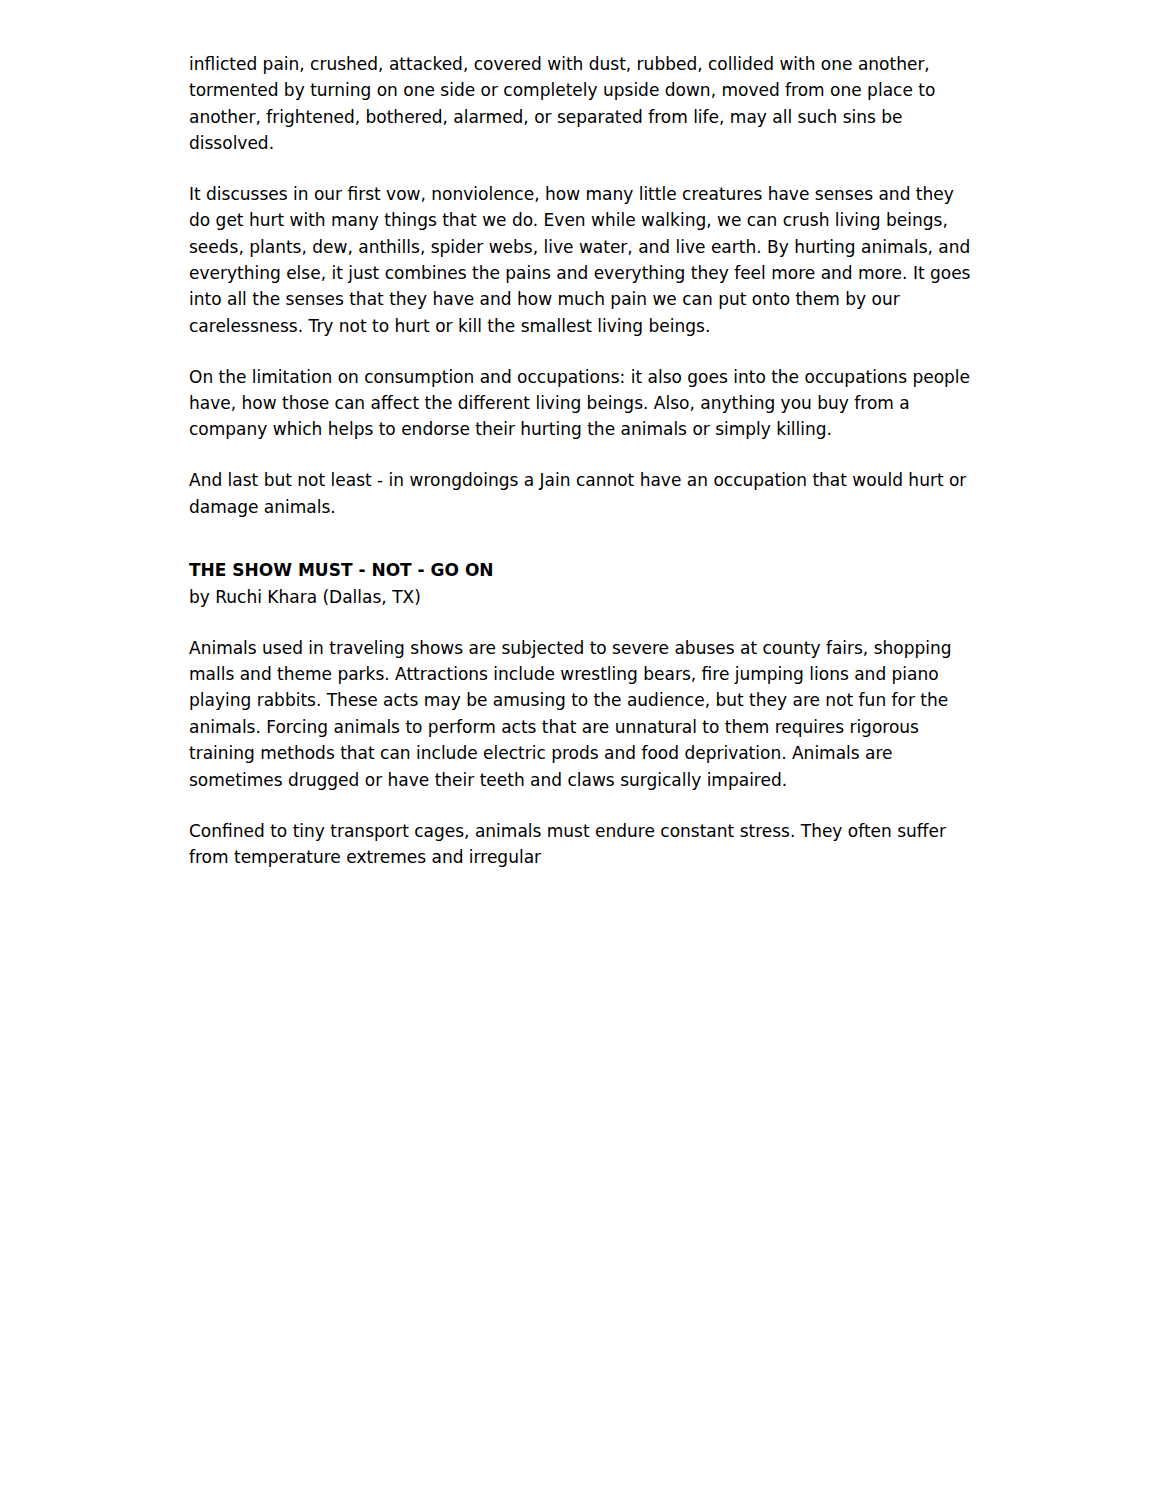inflicted pain, crushed, attacked, covered with dust, rubbed, collided with one another, tormented by turning on one side or completely upside down, moved from one place to another, frightened, bothered, alarmed, or separated from life, may all such sins be dissolved.
It discusses in our first vow, nonviolence, how many little creatures have senses and they do get hurt with many things that we do. Even while walking, we can crush living beings, seeds, plants, dew, anthills, spider webs, live water, and live earth. By hurting animals, and everything else, it just combines the pains and everything they feel more and more. It goes into all the senses that they have and how much pain we can put onto them by our carelessness. Try not to hurt or kill the smallest living beings.
On the limitation on consumption and occupations: it also goes into the occupations people have, how those can affect the different living beings. Also, anything you buy from a company which helps to endorse their hurting the animals or simply killing.
And last but not least - in wrongdoings a Jain cannot have an occupation that would hurt or damage animals.
THE SHOW MUST - NOT - GO ON
by Ruchi Khara (Dallas, TX)
Animals used in traveling shows are subjected to severe abuses at county fairs, shopping malls and theme parks. Attractions include wrestling bears, fire jumping lions and piano playing rabbits. These acts may be amusing to the audience, but they are not fun for the animals. Forcing animals to perform acts that are unnatural to them requires rigorous training methods that can include electric prods and food deprivation. Animals are sometimes drugged or have their teeth and claws surgically impaired.
Confined to tiny transport cages, animals must endure constant stress. They often suffer from temperature extremes and irregular